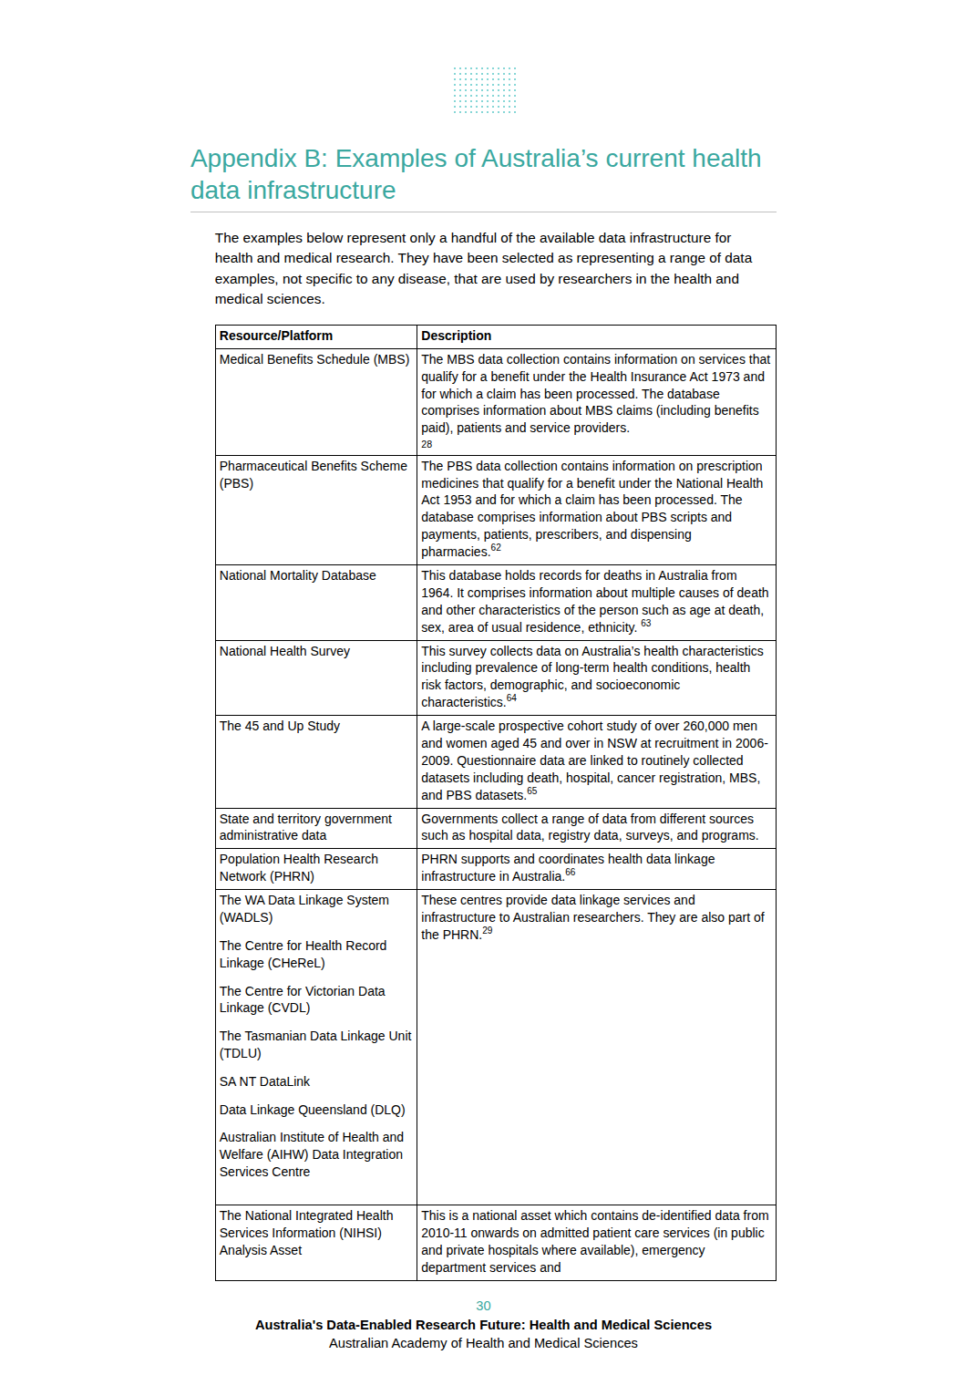Appendix B: Examples of Australia’s current health data infrastructure
The examples below represent only a handful of the available data infrastructure for health and medical research. They have been selected as representing a range of data examples, not specific to any disease, that are used by researchers in the health and medical sciences.
| Resource/Platform | Description |
| --- | --- |
| Medical Benefits Schedule (MBS) | The MBS data collection contains information on services that qualify for a benefit under the Health Insurance Act 1973 and for which a claim has been processed. The database comprises information about MBS claims (including benefits paid), patients and service providers. 28 |
| Pharmaceutical Benefits Scheme (PBS) | The PBS data collection contains information on prescription medicines that qualify for a benefit under the National Health Act 1953 and for which a claim has been processed. The database comprises information about PBS scripts and payments, patients, prescribers, and dispensing pharmacies. 62 |
| National Mortality Database | This database holds records for deaths in Australia from 1964. It comprises information about multiple causes of death and other characteristics of the person such as age at death, sex, area of usual residence, ethnicity. 63 |
| National Health Survey | This survey collects data on Australia’s health characteristics including prevalence of long-term health conditions, health risk factors, demographic, and socioeconomic characteristics. 64 |
| The 45 and Up Study | A large-scale prospective cohort study of over 260,000 men and women aged 45 and over in NSW at recruitment in 2006-2009. Questionnaire data are linked to routinely collected datasets including death, hospital, cancer registration, MBS, and PBS datasets. 65 |
| State and territory government administrative data | Governments collect a range of data from different sources such as hospital data, registry data, surveys, and programs. |
| Population Health Research Network (PHRN) | PHRN supports and coordinates health data linkage infrastructure in Australia. 66 |
| The WA Data Linkage System (WADLS) The Centre for Health Record Linkage (CHeReL) The Centre for Victorian Data Linkage (CVDL) The Tasmanian Data Linkage Unit (TDLU) SA NT DataLink Data Linkage Queensland (DLQ) Australian Institute of Health and Welfare (AIHW) Data Integration Services Centre | These centres provide data linkage services and infrastructure to Australian researchers. They are also part of the PHRN. 29 |
| The National Integrated Health Services Information (NIHSI) Analysis Asset | This is a national asset which contains de-identified data from 2010-11 onwards on admitted patient care services (in public and private hospitals where available), emergency department services and |
30
Australia's Data-Enabled Research Future: Health and Medical Sciences
Australian Academy of Health and Medical Sciences